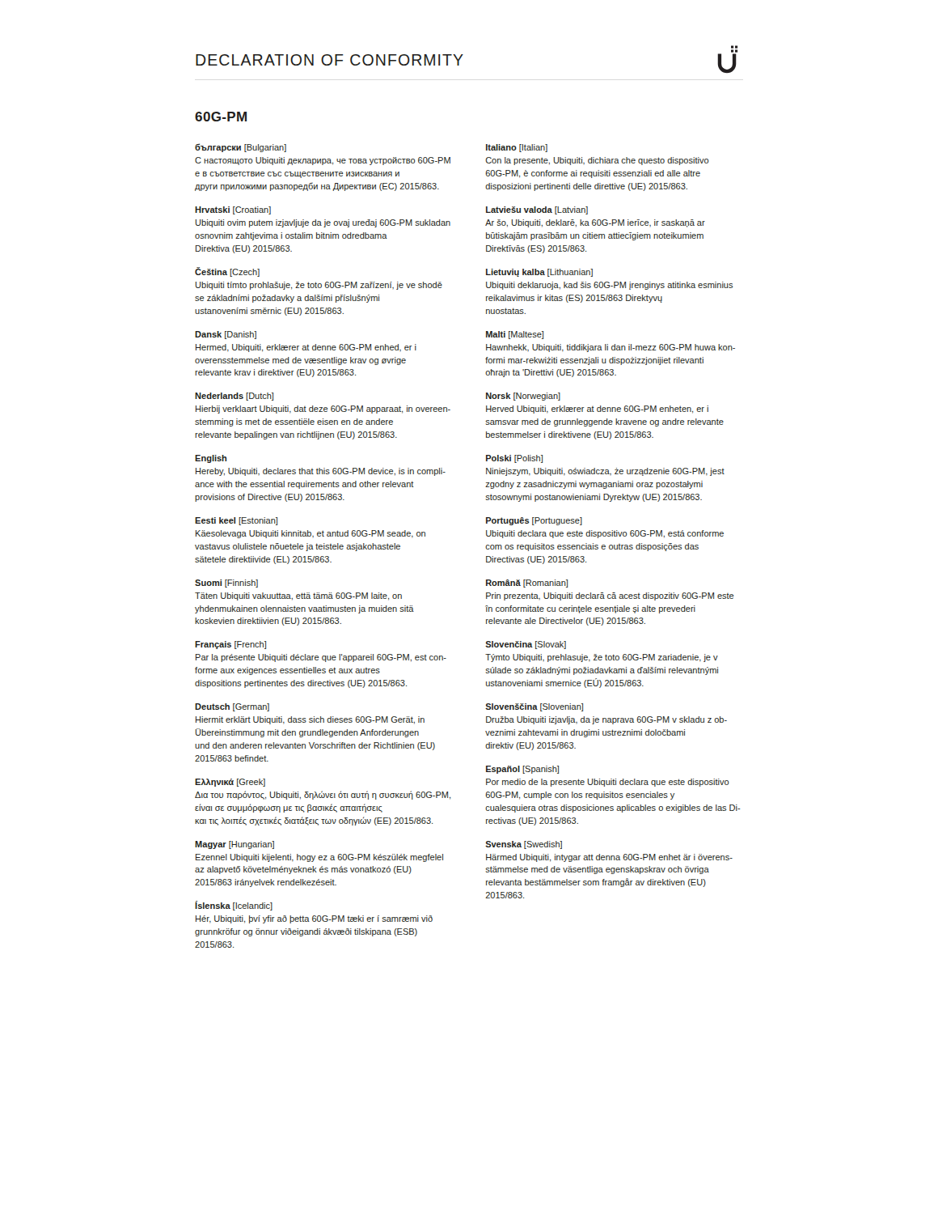Declaration of Conformity
60G‑PM
български [Bulgarian]
С настоящото Ubiquiti декларира, че това устройство 60G‑PM е в съответствие със съществените изисквания и
други приложими разпоредби на Директиви (ЕС) 2015/863.
Hrvatski [Croatian]
Ubiquiti ovim putem izjavljuje da je ovaj uređaj 60G‑PM sukladan osnovnim zahtjevima i ostalim bitnim odredbama
Direktiva (EU) 2015/863.
Čeština [Czech]
Ubiquiti tímto prohlašuje, že toto 60G‑PM zařízení, je ve shodě se základními požadavky a dalšími příslušnými
ustanoveními směrnic (EU) 2015/863.
Dansk [Danish]
Hermed, Ubiquiti, erklærer at denne 60G‑PM enhed, er i overens­stemmelse med de væsentlige krav og øvrige
relevante krav i direktiver (EU) 2015/863.
Nederlands [Dutch]
Hierbij verklaart Ubiquiti, dat deze 60G‑PM apparaat, in overeen­stemming is met de essentiële eisen en de andere
relevante bepalingen van richtlijnen (EU) 2015/863.
English
Hereby, Ubiquiti, declares that this 60G‑PM device, is in compli­ance with the essential requirements and other relevant
provisions of Directive (EU) 2015/863.
Eesti keel [Estonian]
Käesolevaga Ubiquiti kinnitab, et antud 60G‑PM seade, on vastavus olulistele nõuetele ja teistele asjakohastele
sätetele direktiivide (EL) 2015/863.
Suomi [Finnish]
Täten Ubiquiti vakuuttaa, että tämä 60G‑PM laite, on yhdenmuka­inen olennaisten vaatimusten ja muiden sitä
koskevien direktiivien (EU) 2015/863.
Français [French]
Par la présente Ubiquiti déclare que l'appareil 60G‑PM, est con­forme aux exigences essentielles et aux autres
dispositions pertinentes des directives (UE) 2015/863.
Deutsch [German]
Hiermit erklärt Ubiquiti, dass sich dieses 60G‑PM Gerät, in Übere­instimmung mit den grundlegenden Anforderungen
und den anderen relevanten Vorschriften der Richtlinien (EU) 2015/863 befindet.
Ελληνικά [Greek]
Δια του παρόντος, Ubiquiti, δηλώνει ότι αυτή η συσκευή 60G‑PM, είναι σε συμμόρφωση με τις βασικές απαιτήσεις
και τις λοιπές σχετικές διατάξεις των οδηγιών (ΕΕ) 2015/863.
Magyar [Hungarian]
Ezennel Ubiquiti kijelenti, hogy ez a 60G‑PM készülék megfelel az alapvető követelményeknek és más vonatkozó (EU)
2015/863 irányelvek rendelkezéseit.
Íslenska [Icelandic]
Hér, Ubiquiti, því yfir að þetta 60G‑PM tæki er í samræmi við grunnkröfur og önnur viðeigandi ákvæði tilskipana (ESB)
2015/863.
Italiano [Italian]
Con la presente, Ubiquiti, dichiara che questo dispositivo 60G‑PM, è conforme ai requisiti essenziali ed alle altre
disposizioni pertinenti delle direttive (UE) 2015/863.
Latviešu valoda [Latvian]
Ar šo, Ubiquiti, deklarē, ka 60G‑PM ierīce, ir saskaņā ar būtiskajām prasībām un citiem attiecīgiem noteikumiem
Direktīvās (ES) 2015/863.
Lietuvių kalba [Lithuanian]
Ubiquiti deklaruoja, kad šis 60G‑PM įrenginys atitinka esminius reikalavimus ir kitas (ES) 2015/863 Direktyvų
nuostatas.
Malti [Maltese]
Hawnhekk, Ubiquiti, tiddikjara li dan il‑mezz 60G‑PM huwa kon­formi mar‑rekwiżiti essenzjali u dispożizzjonijiet rilevanti
oħrajn ta 'Direttivi (UE) 2015/863.
Norsk [Norwegian]
Herved Ubiquiti, erklærer at denne 60G‑PM enheten, er i samsvar med de grunnleggende kravene og andre relevante
bestemmelser i direktivene (EU) 2015/863.
Polski [Polish]
Niniejszym, Ubiquiti, oświadcza, że urządzenie 60G‑PM, jest zgodny z zasadniczymi wymaganiami oraz pozostałymi
stosownymi postanowieniami Dyrektyw (UE) 2015/863.
Português [Portuguese]
Ubiquiti declara que este dispositivo 60G‑PM, está conforme com os requisitos essenciais e outras disposições das
Directivas (UE) 2015/863.
Română [Romanian]
Prin prezenta, Ubiquiti declară că acest dispozitiv 60G‑PM este în conformitate cu cerințele esențiale și alte prevederi
relevante ale Directivelor (UE) 2015/863.
Slovenčina [Slovak]
Týmto Ubiquiti, prehlasuje, že toto 60G‑PM zariadenie, je v súlade so základnými požiadavkami a ďalšími relevantnými
ustanoveniami smernice (EÚ) 2015/863.
Slovenščina [Slovenian]
Družba Ubiquiti izjavlja, da je naprava 60G‑PM v skladu z ob­veznimi zahtevami in drugimi ustreznimi določbami
direktiv (EU) 2015/863.
Español [Spanish]
Por medio de la presente Ubiquiti declara que este dispositivo 60G‑PM, cumple con los requisitos esenciales y
cualesquiera otras disposiciones aplicables o exigibles de las Di­rectivas (UE) 2015/863.
Svenska [Swedish]
Härmed Ubiquiti, intygar att denna 60G‑PM enhet är i överens­stämmelse med de väsentliga egenskapskrav och övriga
relevanta bestämmelser som framgår av direktiven (EU) 2015/863.